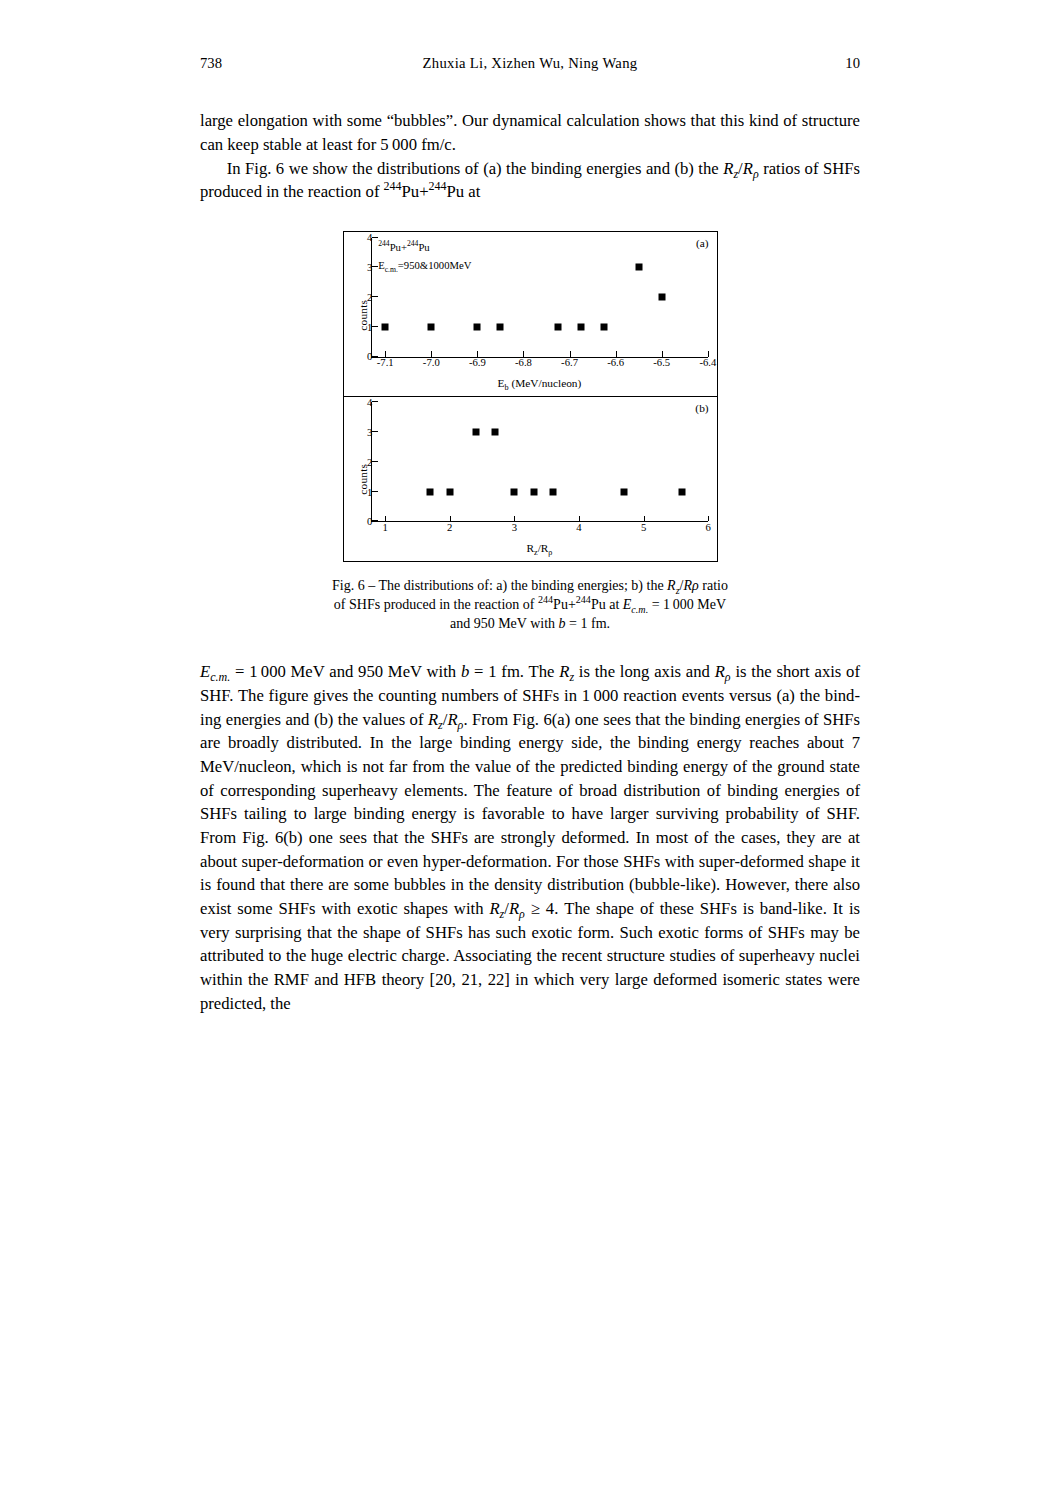738
Zhuxia Li, Xizhen Wu, Ning Wang
10
large elongation with some “bubbles”. Our dynamical calculation shows that this kind of structure can keep stable at least for 5 000 fm/c.
In Fig. 6 we show the distributions of (a) the binding energies and (b) the Rz/Rρ ratios of SHFs produced in the reaction of 244Pu+244Pu at
(a)
counts
0 1 2 3 4
244Pu+244Pu
Ec.m.=950&1000MeV
-7.1 -7.0 -6.9 -6.8 -6.7 -6.6 -6.5 -6.4
Eb (MeV/nucleon)
(b)
counts
0 1 2 3 4 1 2 3 4 5 6
Rz/Rρ
Fig. 6 – The distributions of: a) the binding energies; b) the Rz/Rρ ratio
of SHFs produced in the reaction of 244Pu+244Pu at Ec.m. = 1 000 MeV
and 950 MeV with b = 1 fm.
Ec.m. = 1 000 MeV and 950 MeV with b = 1 fm. The Rz is the long axis and Rρ is the short axis of SHF. The figure gives the counting numbers of SHFs in 1 000 reaction events versus (a) the binding energies and (b) the values of Rz/Rρ. From Fig. 6(a) one sees that the binding energies of SHFs are broadly distributed. In the large binding energy side, the binding energy reaches about 7 MeV/nucleon, which is not far from the value of the predicted binding energy of the ground state of corresponding superheavy elements. The feature of broad distribution of binding energies of SHFs tailing to large binding energy is favorable to have larger surviving probability of SHF. From Fig. 6(b) one sees that the SHFs are strongly deformed. In most of the cases, they are at about super-deformation or even hyper-deformation. For those SHFs with super-deformed shape it is found that there are some bubbles in the density distribution (bubble-like). However, there also exist some SHFs with exotic shapes with Rz/Rρ ≥ 4. The shape of these SHFs is band-like. It is very surprising that the shape of SHFs has such exotic form. Such exotic forms of SHFs may be attributed to the huge electric charge. Associating the recent structure studies of superheavy nuclei within the RMF and HFB theory [20, 21, 22] in which very large deformed isomeric states were predicted, the